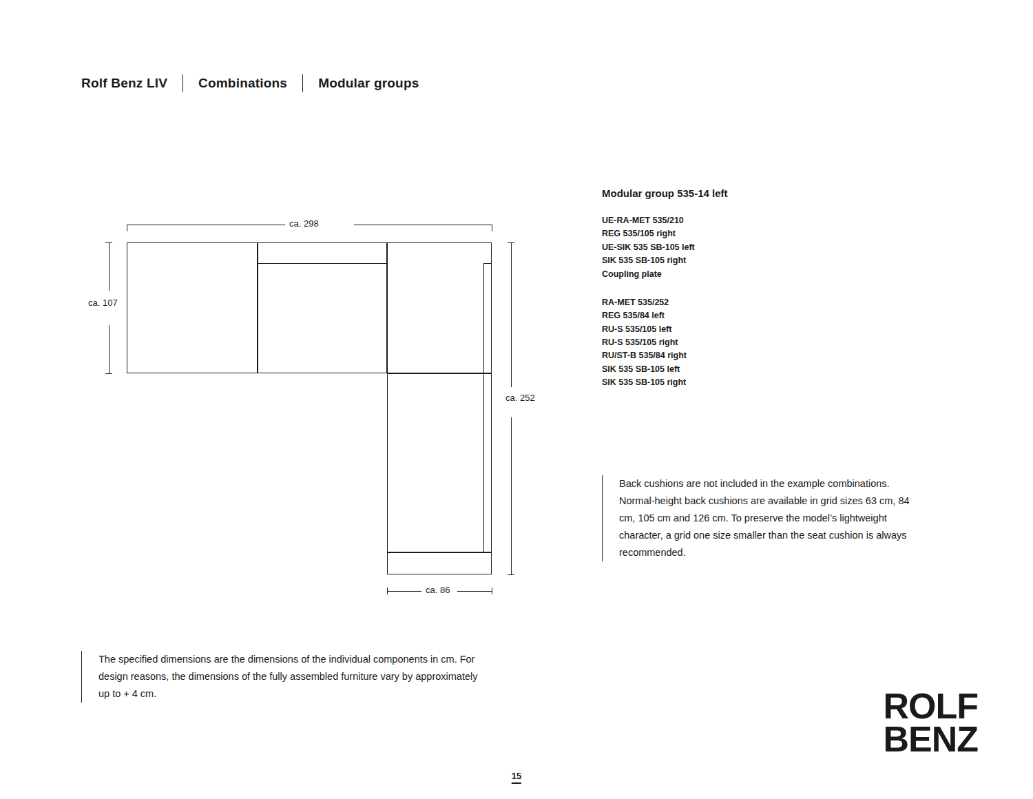Rolf Benz LIV Combinations Modular groups
ca. 298
ca. 107
ca. 252
ca. 86
Modular group 535-14 left
UE-RA-MET 535/210
REG 535/105 right
UE-SIK 535 SB-105 left
SIK 535 SB-105 right
Coupling plate
RA-MET 535/252
REG 535/84 left
RU-S 535/105 left
RU-S 535/105 right
RU/ST-B 535/84 right
SIK 535 SB-105 left
SIK 535 SB-105 right
Back cushions are not included in the example combinations. Normal-height back cushions are available in grid sizes 63 cm, 84 cm, 105 cm and 126 cm. To preserve the model’s lightweight character, a grid one size smaller than the seat cushion is always recommended. The specified dimensions are the dimensions of the individual components in cm. For design reasons, the dimensions of the fully assembled furniture vary by approximately up to + 4 cm.
ROLF
BENZ
15